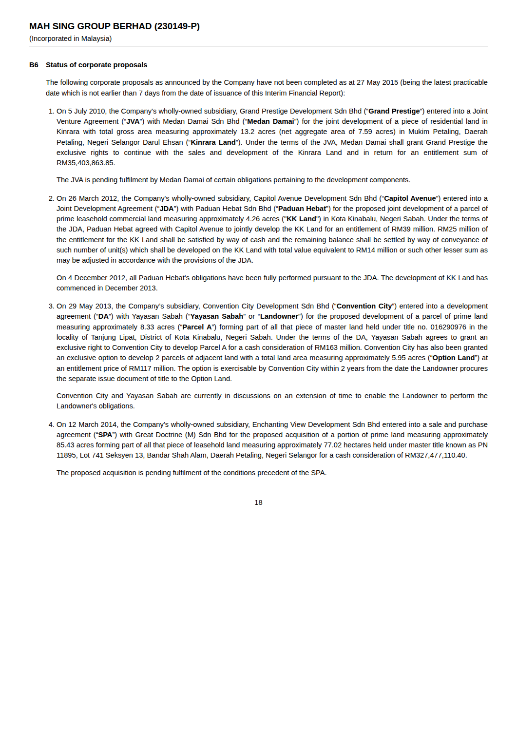MAH SING GROUP BERHAD (230149-P)
(Incorporated in Malaysia)
B6 Status of corporate proposals
The following corporate proposals as announced by the Company have not been completed as at 27 May 2015 (being the latest practicable date which is not earlier than 7 days from the date of issuance of this Interim Financial Report):
On 5 July 2010, the Company's wholly-owned subsidiary, Grand Prestige Development Sdn Bhd (“Grand Prestige”) entered into a Joint Venture Agreement (“JVA”) with Medan Damai Sdn Bhd (“Medan Damai”) for the joint development of a piece of residential land in Kinrara with total gross area measuring approximately 13.2 acres (net aggregate area of 7.59 acres) in Mukim Petaling, Daerah Petaling, Negeri Selangor Darul Ehsan (“Kinrara Land”). Under the terms of the JVA, Medan Damai shall grant Grand Prestige the exclusive rights to continue with the sales and development of the Kinrara Land and in return for an entitlement sum of RM35,403,863.85.
The JVA is pending fulfilment by Medan Damai of certain obligations pertaining to the development components.
On 26 March 2012, the Company's wholly-owned subsidiary, Capitol Avenue Development Sdn Bhd (“Capitol Avenue”) entered into a Joint Development Agreement (“JDA”) with Paduan Hebat Sdn Bhd (“Paduan Hebat”) for the proposed joint development of a parcel of prime leasehold commercial land measuring approximately 4.26 acres ("KK Land") in Kota Kinabalu, Negeri Sabah. Under the terms of the JDA, Paduan Hebat agreed with Capitol Avenue to jointly develop the KK Land for an entitlement of RM39 million. RM25 million of the entitlement for the KK Land shall be satisfied by way of cash and the remaining balance shall be settled by way of conveyance of such number of unit(s) which shall be developed on the KK Land with total value equivalent to RM14 million or such other lesser sum as may be adjusted in accordance with the provisions of the JDA.
On 4 December 2012, all Paduan Hebat's obligations have been fully performed pursuant to the JDA. The development of KK Land has commenced in December 2013.
On 29 May 2013, the Company’s subsidiary, Convention City Development Sdn Bhd (“Convention City”) entered into a development agreement (“DA”) with Yayasan Sabah (“Yayasan Sabah” or “Landowner”) for the proposed development of a parcel of prime land measuring approximately 8.33 acres (“Parcel A”) forming part of all that piece of master land held under title no. 016290976 in the locality of Tanjung Lipat, District of Kota Kinabalu, Negeri Sabah. Under the terms of the DA, Yayasan Sabah agrees to grant an exclusive right to Convention City to develop Parcel A for a cash consideration of RM163 million. Convention City has also been granted an exclusive option to develop 2 parcels of adjacent land with a total land area measuring approximately 5.95 acres (“Option Land”) at an entitlement price of RM117 million. The option is exercisable by Convention City within 2 years from the date the Landowner procures the separate issue document of title to the Option Land.
Convention City and Yayasan Sabah are currently in discussions on an extension of time to enable the Landowner to perform the Landowner's obligations.
On 12 March 2014, the Company’s wholly-owned subsidiary, Enchanting View Development Sdn Bhd entered into a sale and purchase agreement (“SPA”) with Great Doctrine (M) Sdn Bhd for the proposed acquisition of a portion of prime land measuring approximately 85.43 acres forming part of all that piece of leasehold land measuring approximately 77.02 hectares held under master title known as PN 11895, Lot 741 Seksyen 13, Bandar Shah Alam, Daerah Petaling, Negeri Selangor for a cash consideration of RM327,477,110.40.
The proposed acquisition is pending fulfilment of the conditions precedent of the SPA.
18